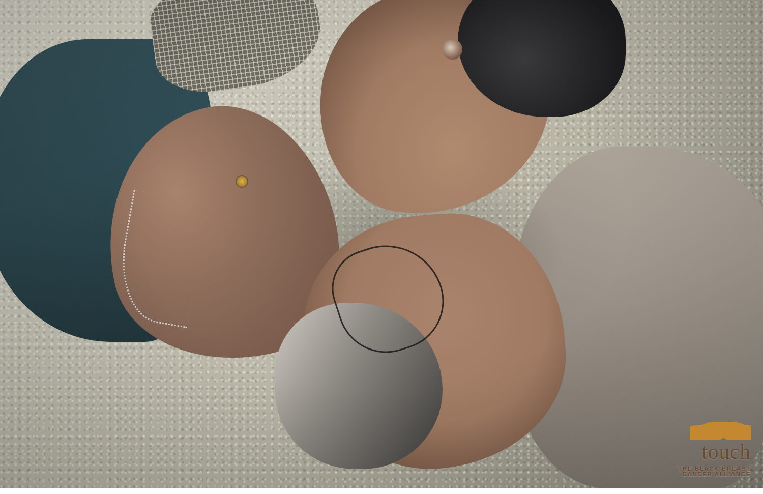touch
The Black Breast Cancer Alliance
touch — The Black Breast Cancer Alliance